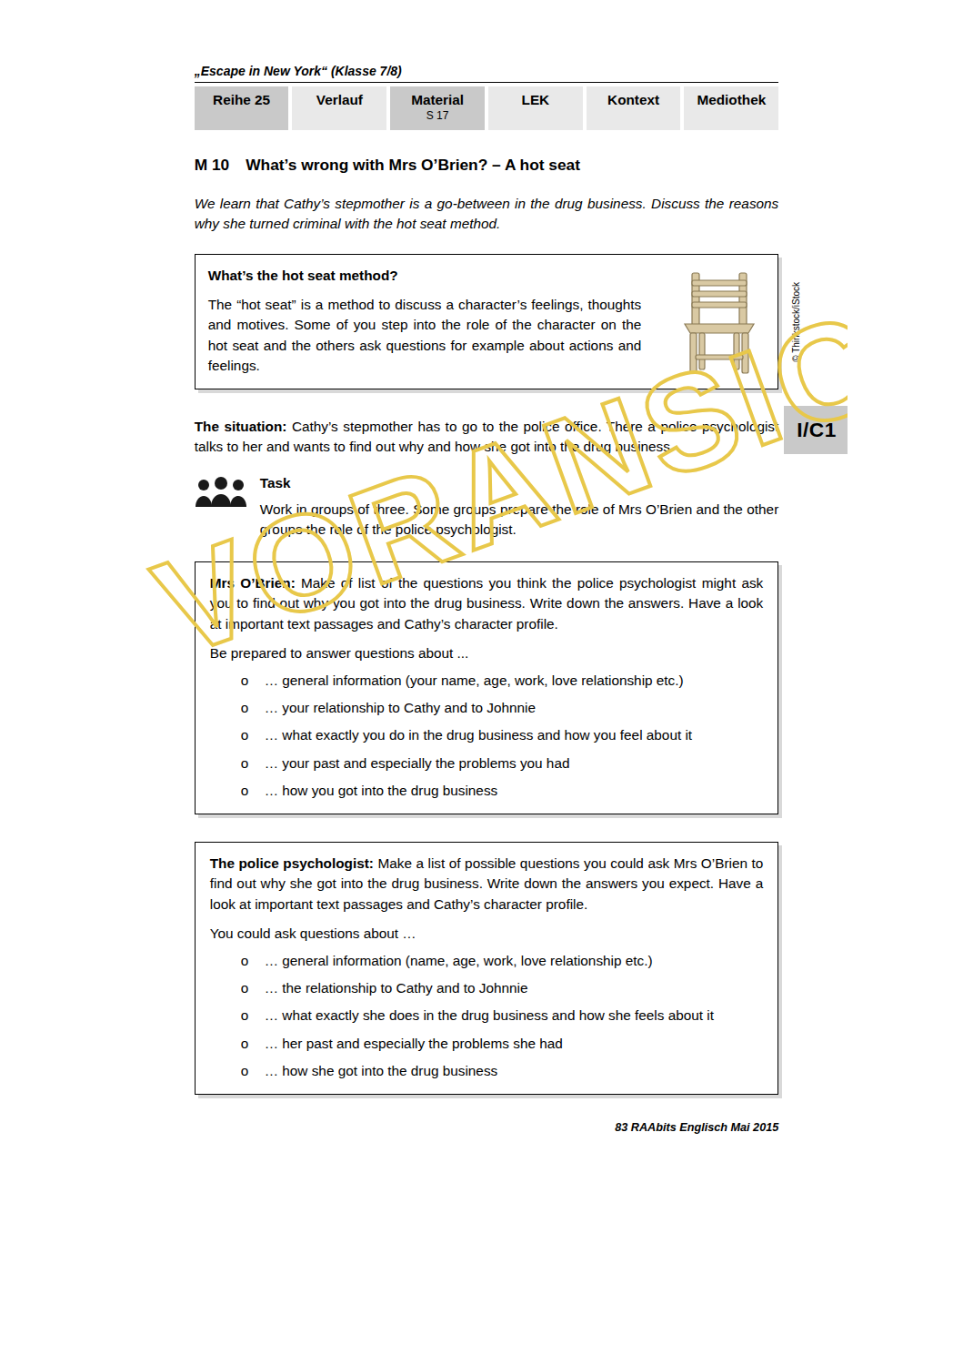„Escape in New York“ (Klasse 7/8)
Reihe 25
Verlauf
MaterialS 17
LEK
Kontext
Mediothek
M 10 What’s wrong with Mrs O’Brien? – A hot seat
We learn that Cathy’s stepmother is a go-between in the drug business. Discuss the reasons why she turned criminal with the hot seat method.
What’s the hot seat method?
The “hot seat” is a method to discuss a character’s feelings, thoughts and motives. Some of you step into the role of the character on the hot seat and the others ask questions for example about actions and feelings.
© Thinkstock/iStock
I/C1
The situation: Cathy’s stepmother has to go to the police office. There a police psychologist talks to her and wants to find out why and how she got into the drug business.
Task
Work in groups of three. Some groups prepare the role of Mrs O’Brien and the other groups the role of the police psychologist.
Mrs O’Brien: Make of list of the questions you think the police psychologist might ask you to find out why you got into the drug business. Write down the answers. Have a look at important text passages and Cathy’s character profile.
Be prepared to answer questions about ...
… general information (your name, age, work, love relationship etc.)
… your relationship to Cathy and to Johnnie
… what exactly you do in the drug business and how you feel about it
… your past and especially the problems you had
… how you got into the drug business
The police psychologist: Make a list of possible questions you could ask Mrs O’Brien to find out why she got into the drug business. Write down the answers you expect. Have a look at important text passages and Cathy’s character profile.
You could ask questions about …
… general information (name, age, work, love relationship etc.)
… the relationship to Cathy and to Johnnie
… what exactly she does in the drug business and how she feels about it
… her past and especially the problems she had
… how she got into the drug business
83 RAAbits Englisch Mai 2015
VORANSICHT